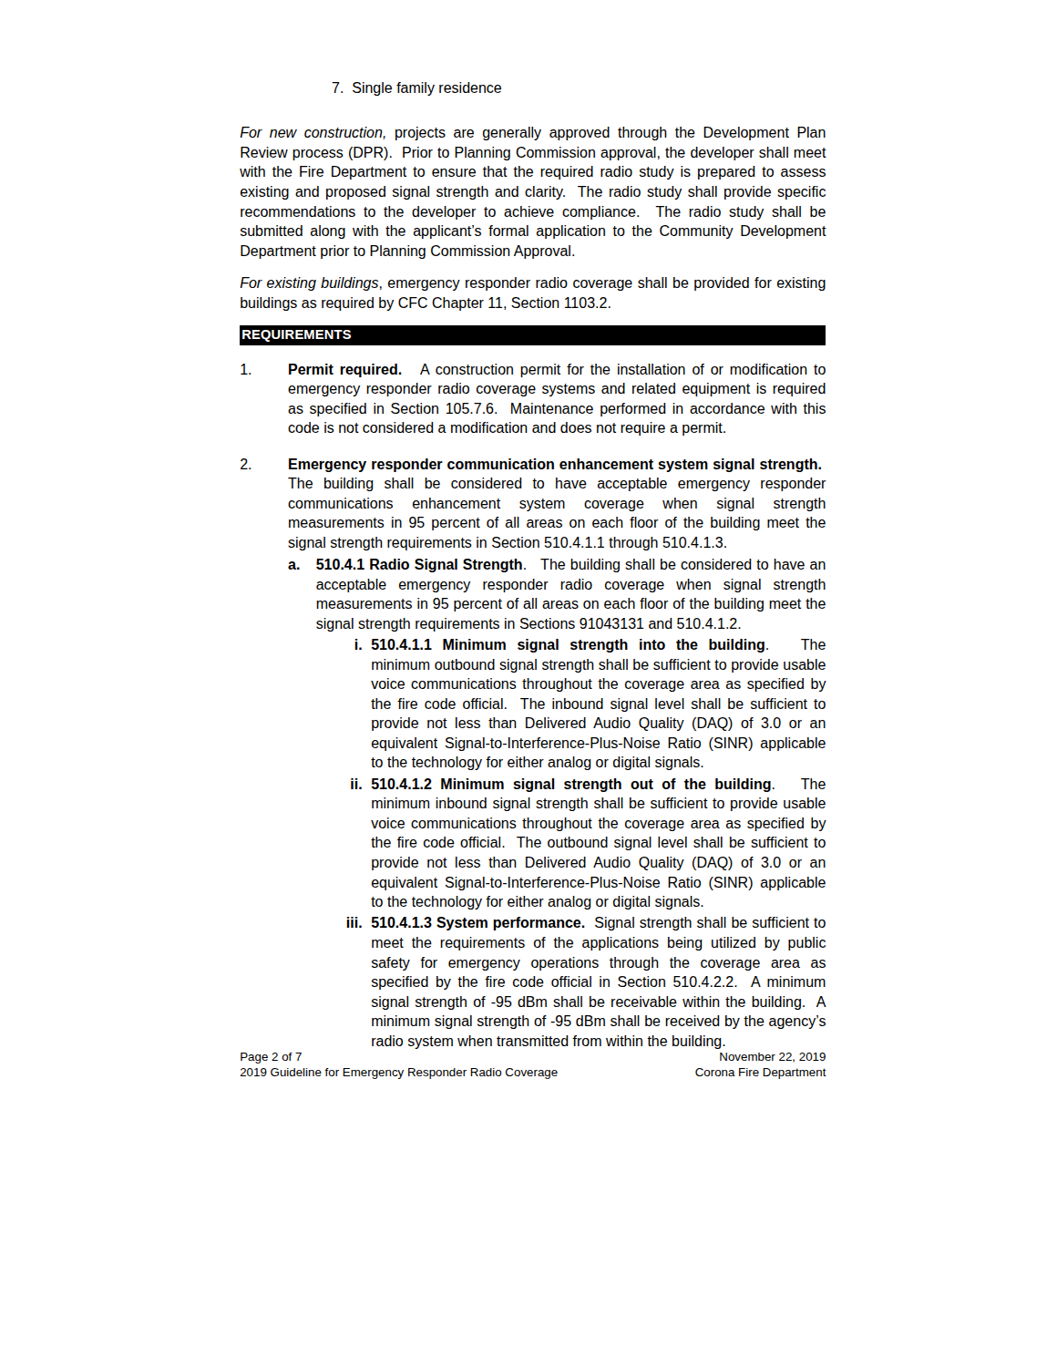7. Single family residence
For new construction, projects are generally approved through the Development Plan Review process (DPR). Prior to Planning Commission approval, the developer shall meet with the Fire Department to ensure that the required radio study is prepared to assess existing and proposed signal strength and clarity. The radio study shall provide specific recommendations to the developer to achieve compliance. The radio study shall be submitted along with the applicant’s formal application to the Community Development Department prior to Planning Commission Approval.
For existing buildings, emergency responder radio coverage shall be provided for existing buildings as required by CFC Chapter 11, Section 1103.2.
REQUIREMENTS
1.
Permit required. A construction permit for the installation of or modification to emergency responder radio coverage systems and related equipment is required as specified in Section 105.7.6. Maintenance performed in accordance with this code is not considered a modification and does not require a permit.
2.
Emergency responder communication enhancement system signal strength. The building shall be considered to have acceptable emergency responder communications enhancement system coverage when signal strength measurements in 95 percent of all areas on each floor of the building meet the signal strength requirements in Section 510.4.1.1 through 510.4.1.3.
a.
510.4.1 Radio Signal Strength. The building shall be considered to have an acceptable emergency responder radio coverage when signal strength measurements in 95 percent of all areas on each floor of the building meet the signal strength requirements in Sections 91043131 and 510.4.1.2.
i.
510.4.1.1 Minimum signal strength into the building. The minimum outbound signal strength shall be sufficient to provide usable voice communications throughout the coverage area as specified by the fire code official. The inbound signal level shall be sufficient to provide not less than Delivered Audio Quality (DAQ) of 3.0 or an equivalent Signal-to-Interference-Plus-Noise Ratio (SINR) applicable to the technology for either analog or digital signals.
ii.
510.4.1.2 Minimum signal strength out of the building. The minimum inbound signal strength shall be sufficient to provide usable voice communications throughout the coverage area as specified by the fire code official. The outbound signal level shall be sufficient to provide not less than Delivered Audio Quality (DAQ) of 3.0 or an equivalent Signal-to-Interference-Plus-Noise Ratio (SINR) applicable to the technology for either analog or digital signals.
iii.
510.4.1.3 System performance. Signal strength shall be sufficient to meet the requirements of the applications being utilized by public safety for emergency operations through the coverage area as specified by the fire code official in Section 510.4.2.2. A minimum signal strength of -95 dBm shall be receivable within the building. A minimum signal strength of -95 dBm shall be received by the agency’s radio system when transmitted from within the building.
Page 2 of 7
2019 Guideline for Emergency Responder Radio Coverage
November 22, 2019
Corona Fire Department